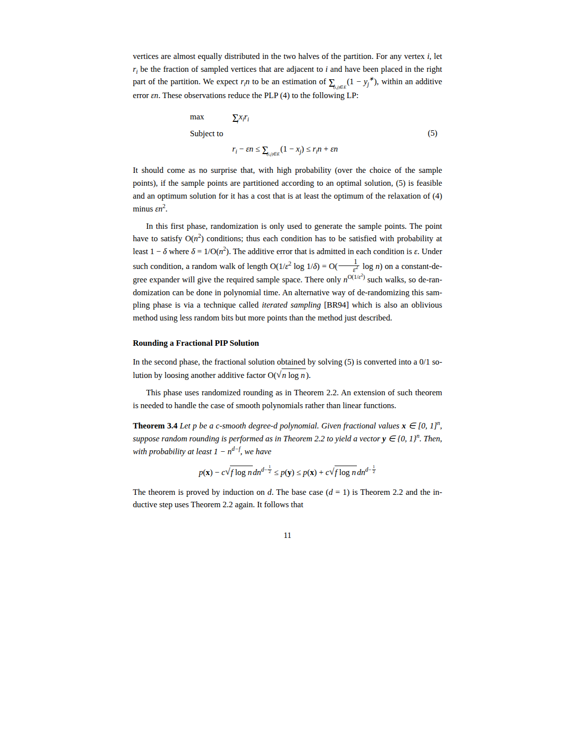vertices are almost equally distributed in the two halves of the partition. For any vertex i, let ri be the fraction of sampled vertices that are adjacent to i and have been placed in the right part of the partition. We expect rin to be an estimation of Σ(i,j)∈E(1 − yj∗), within an additive error εn. These observations reduce the PLP (4) to the following LP:
(5)
max
Σixiri
Subject to
ri − εn ≤ Σ(i,j)∈E(1 − xj) ≤ rin + εn
It should come as no surprise that, with high probability (over the choice of the sample points), if the sample points are partitioned according to an optimal solution, (5) is feasible and an optimum solution for it has a cost that is at least the optimum of the relaxation of (4) minus εn2.
In this first phase, randomization is only used to generate the sample points. The point have to satisfy O(n2) conditions; thus each condition has to be satisfied with probability at least 1 − δ where δ = 1/O(n2). The additive error that is admitted in each condition is ε. Under such condition, a random walk of length O(1/ε2 log 1/δ) = O(1 ε2 log n) on a constant-degree expander will give the required sample space. There only nO(1/ε2) such walks, so de-randomization can be done in polynomial time. An alternative way of de-randomizing this sampling phase is via a technique called iterated sampling [BR94] which is also an oblivious method using less random bits but more points than the method just described.
Rounding a Fractional PIP Solution
In the second phase, the fractional solution obtained by solving (5) is converted into a 0/1 solution by loosing another additive factor O(n log n).
This phase uses randomized rounding as in Theorem 2.2. An extension of such theorem is needed to handle the case of smooth polynomials rather than linear functions.
Theorem 3.4 Let p be a c-smooth degree-d polynomial. Given fractional values x ∈ [0, 1]n, suppose random rounding is performed as in Theorem 2.2 to yield a vector y ∈ {0, 1}n. Then, with probability at least 1 − nd−f, we have
p(x) − cf log n dnd−12 ≤ p(y) ≤ p(x) + cf log n dnd−12
The theorem is proved by induction on d. The base case (d = 1) is Theorem 2.2 and the inductive step uses Theorem 2.2 again. It follows that
11